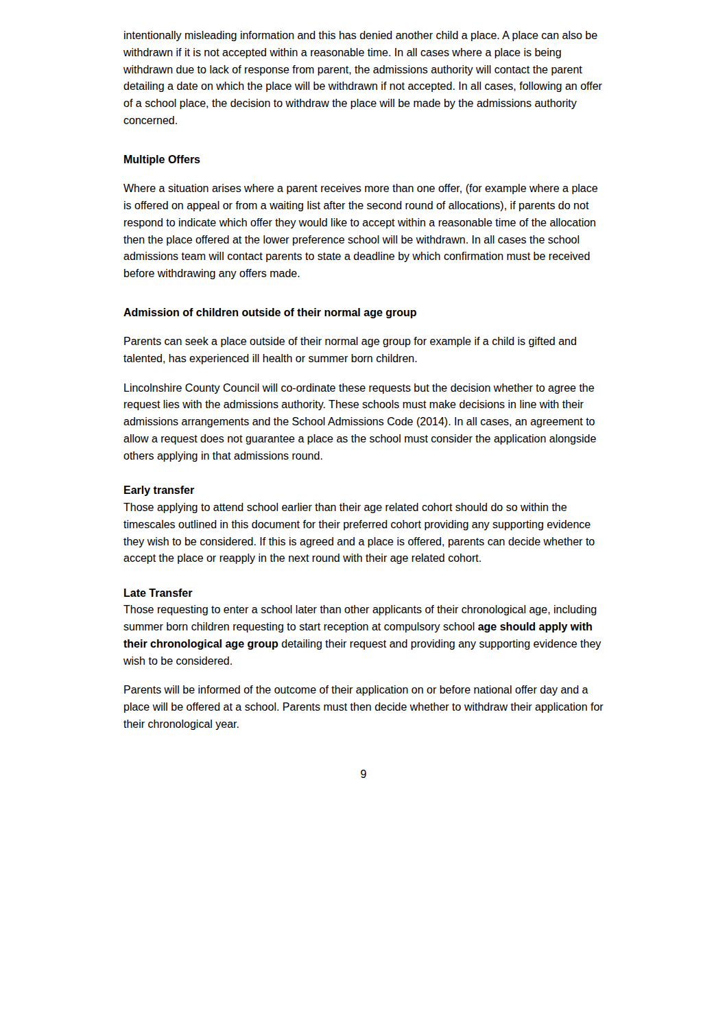intentionally misleading information and this has denied another child a place. A place can also be withdrawn if it is not accepted within a reasonable time. In all cases where a place is being withdrawn due to lack of response from parent, the admissions authority will contact the parent detailing a date on which the place will be withdrawn if not accepted. In all cases, following an offer of a school place, the decision to withdraw the place will be made by the admissions authority concerned.
Multiple Offers
Where a situation arises where a parent receives more than one offer, (for example where a place is offered on appeal or from a waiting list after the second round of allocations), if parents do not respond to indicate which offer they would like to accept within a reasonable time of the allocation then the place offered at the lower preference school will be withdrawn. In all cases the school admissions team will contact parents to state a deadline by which confirmation must be received before withdrawing any offers made.
Admission of children outside of their normal age group
Parents can seek a place outside of their normal age group for example if a child is gifted and talented, has experienced ill health or summer born children.
Lincolnshire County Council will co-ordinate these requests but the decision whether to agree the request lies with the admissions authority. These schools must make decisions in line with their admissions arrangements and the School Admissions Code (2014). In all cases, an agreement to allow a request does not guarantee a place as the school must consider the application alongside others applying in that admissions round.
Early transfer
Those applying to attend school earlier than their age related cohort should do so within the timescales outlined in this document for their preferred cohort providing any supporting evidence they wish to be considered. If this is agreed and a place is offered, parents can decide whether to accept the place or reapply in the next round with their age related cohort.
Late Transfer
Those requesting to enter a school later than other applicants of their chronological age, including summer born children requesting to start reception at compulsory school age should apply with their chronological age group detailing their request and providing any supporting evidence they wish to be considered.
Parents will be informed of the outcome of their application on or before national offer day and a place will be offered at a school. Parents must then decide whether to withdraw their application for their chronological year.
9